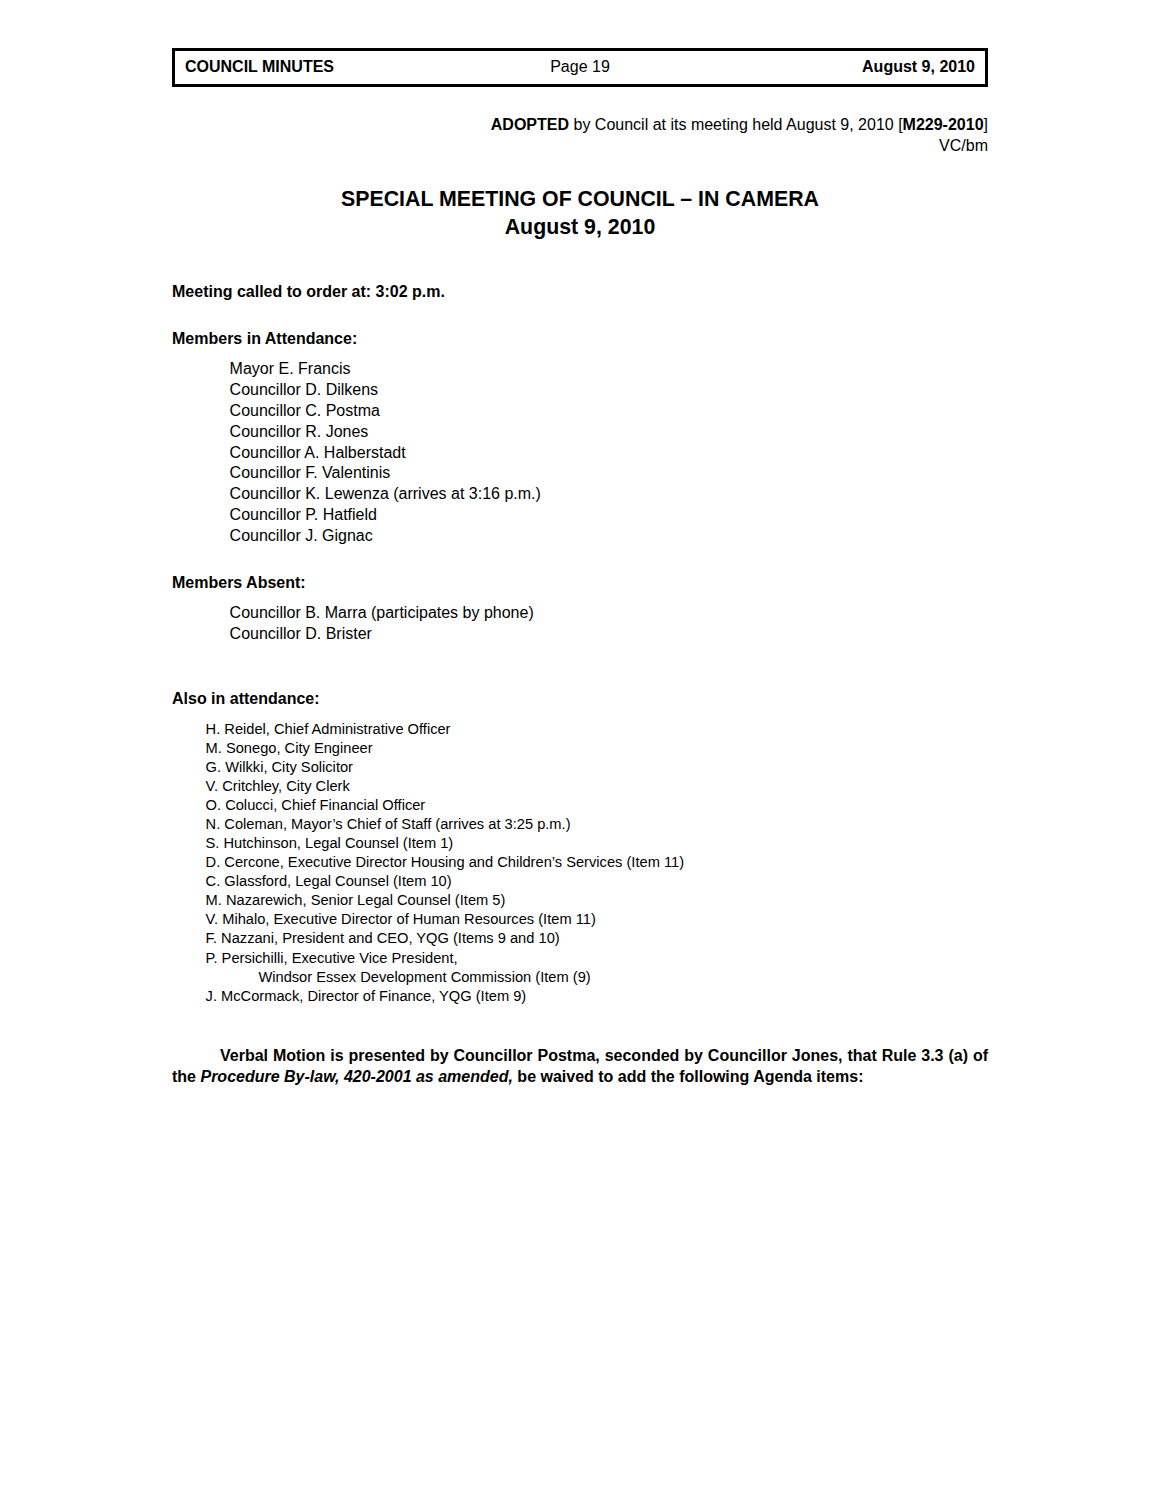COUNCIL MINUTES
Page 19
August 9, 2010
ADOPTED by Council at its meeting held August 9, 2010 [M229-2010]
VC/bm
SPECIAL MEETING OF COUNCIL – IN CAMERA August 9, 2010
Meeting called to order at: 3:02 p.m.
Members in Attendance:
Mayor E. Francis
Councillor D. Dilkens
Councillor C. Postma
Councillor R. Jones
Councillor A. Halberstadt
Councillor F. Valentinis
Councillor K. Lewenza (arrives at 3:16 p.m.)
Councillor P. Hatfield
Councillor J. Gignac
Members Absent:
Councillor B. Marra (participates by phone)
Councillor D. Brister
Also in attendance:
H. Reidel, Chief Administrative Officer
M. Sonego, City Engineer
G. Wilkki, City Solicitor
V. Critchley, City Clerk
O. Colucci, Chief Financial Officer
N. Coleman, Mayor’s Chief of Staff (arrives at 3:25 p.m.)
S. Hutchinson, Legal Counsel (Item 1)
D. Cercone, Executive Director Housing and Children’s Services (Item 11)
C. Glassford, Legal Counsel (Item 10)
M. Nazarewich, Senior Legal Counsel (Item 5)
V. Mihalo, Executive Director of Human Resources (Item 11)
F. Nazzani, President and CEO, YQG (Items 9 and 10)
P. Persichilli, Executive Vice President,
Windsor Essex Development Commission (Item (9)
J. McCormack, Director of Finance, YQG (Item 9)
Verbal Motion is presented by Councillor Postma, seconded by Councillor Jones, that Rule 3.3 (a) of the Procedure By-law, 420-2001 as amended, be waived to add the following Agenda items: